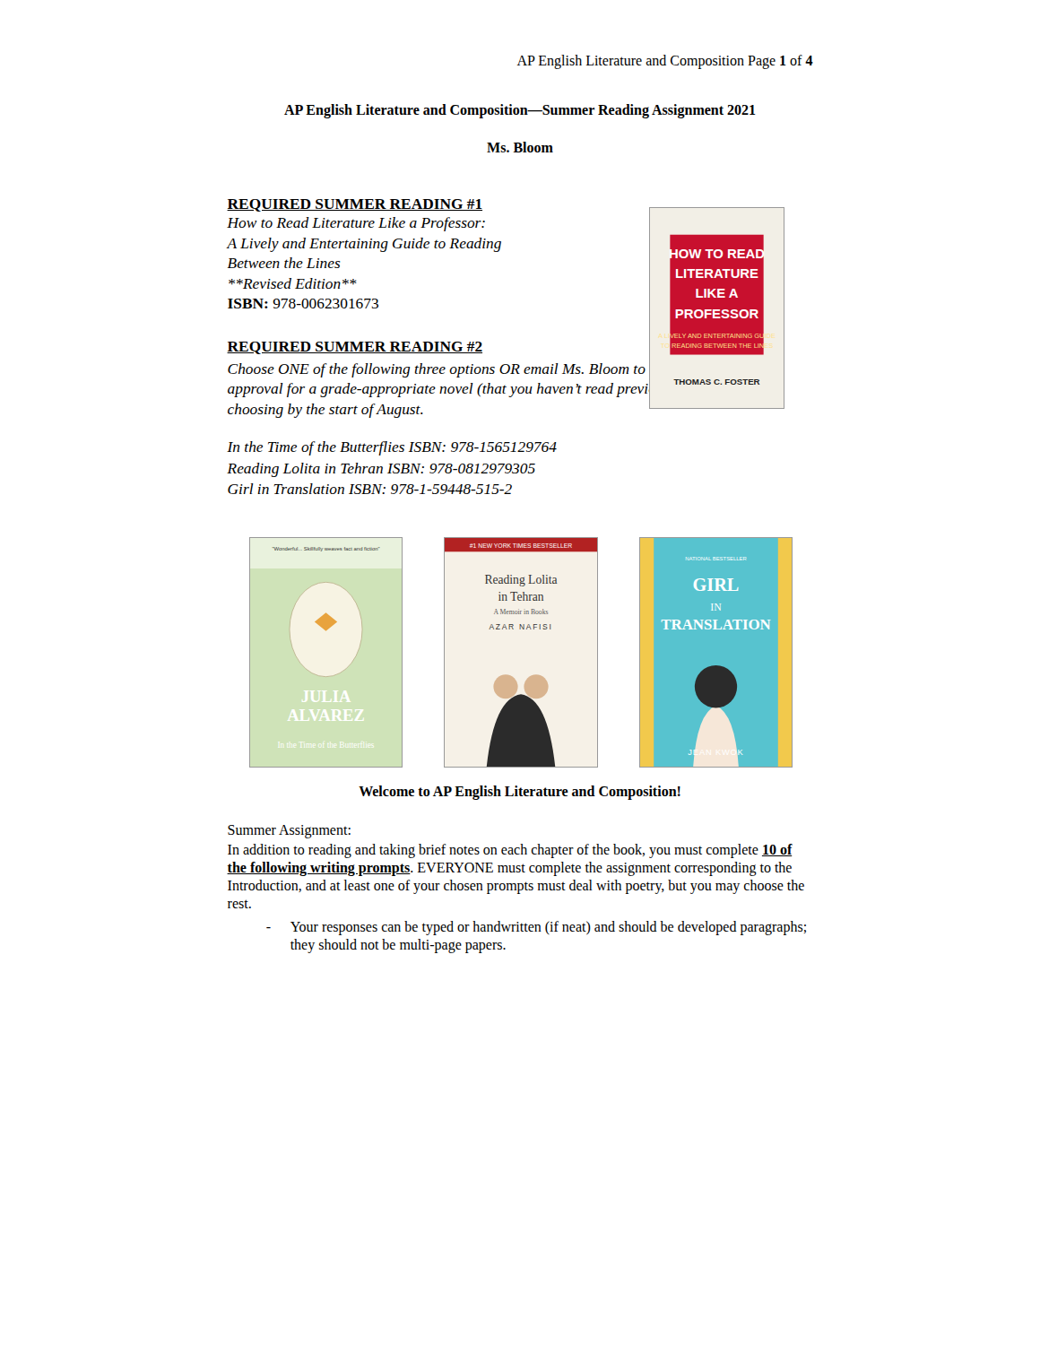AP English Literature and Composition Page 1 of 4
AP English Literature and Composition—Summer Reading Assignment 2021
Ms. Bloom
REQUIRED SUMMER READING #1
How to Read Literature Like a Professor:
A Lively and Entertaining Guide to Reading
Between the Lines
**Revised Edition**
ISBN: 978-0062301673
REQUIRED SUMMER READING #2
Choose ONE of the following three options OR email Ms. Bloom to request approval for a grade-appropriate novel (that you haven’t read previously) of your choosing by the start of August.
In the Time of the Butterflies ISBN: 978-1565129764
Reading Lolita in Tehran ISBN: 978-0812979305
Girl in Translation ISBN: 978-1-59448-515-2
Welcome to AP English Literature and Composition!
Summer Assignment:
In addition to reading and taking brief notes on each chapter of the book, you must complete 10 of the following writing prompts. EVERYONE must complete the assignment corresponding to the Introduction, and at least one of your chosen prompts must deal with poetry, but you may choose the rest.
Your responses can be typed or handwritten (if neat) and should be developed paragraphs; they should not be multi-page papers.